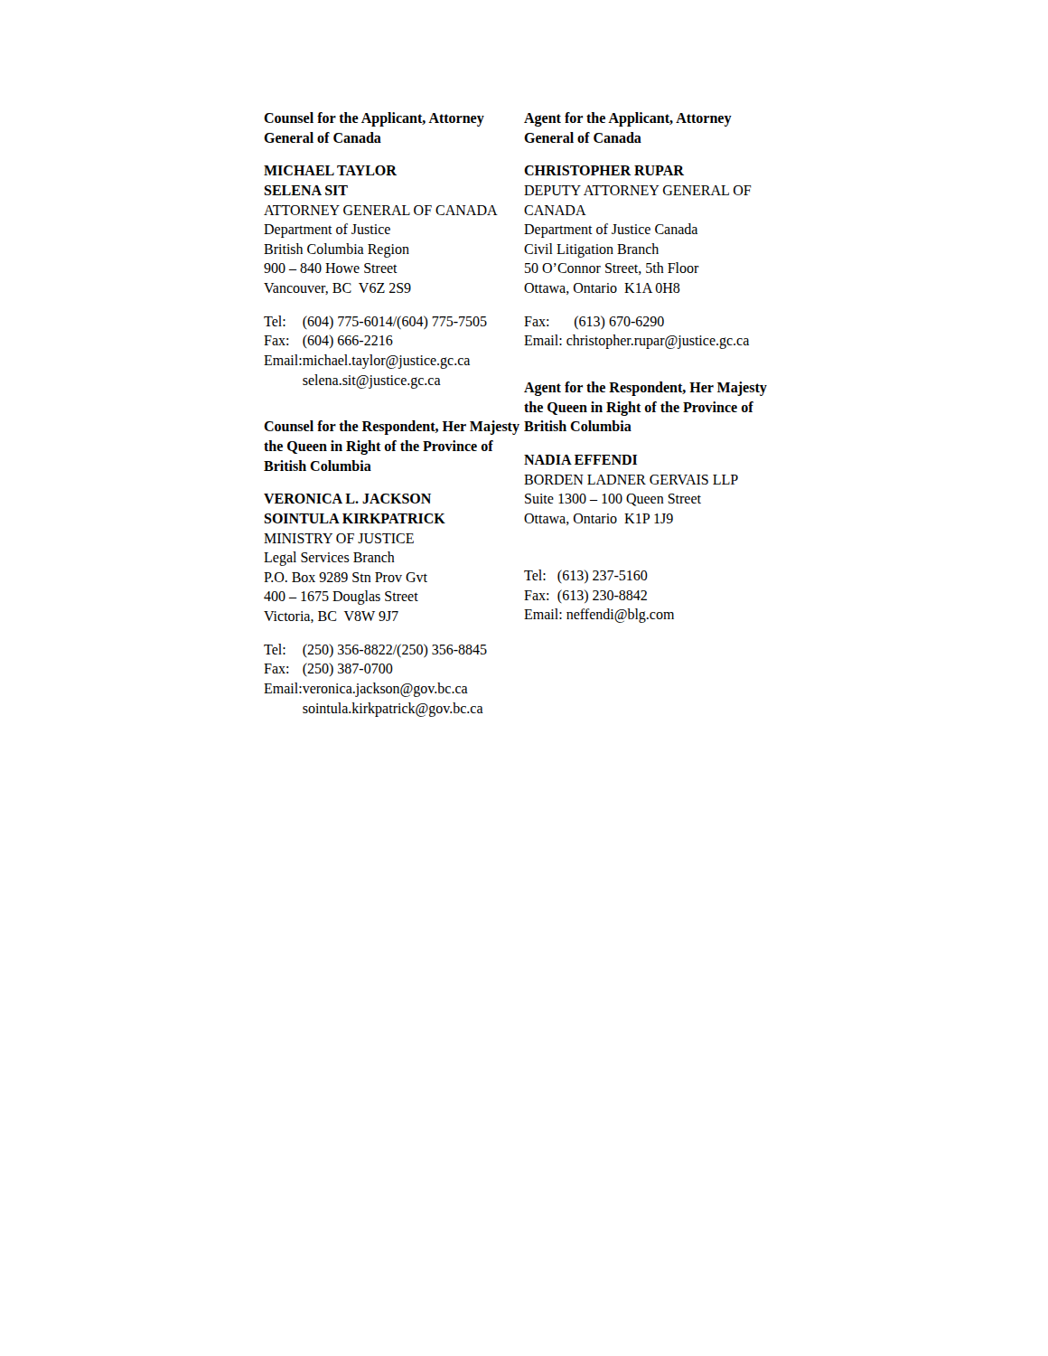| Counsel for the Applicant, Attorney General of Canada MICHAEL TAYLOR SELENA SIT ATTORNEY GENERAL OF CANADA Department of Justice British Columbia Region 900 – 840 Howe Street Vancouver, BC V6Z 2S9 / Tel: / (604) 775-6014/(604) 775-7505 / / Fax: / (604) 666-2216 / / Email: / michael.taylor@justice.gc.ca / / / selena.sit@justice.gc.ca / Counsel for the Respondent, Her Majesty the Queen in Right of the Province of British Columbia VERONICA L. JACKSON SOINTULA KIRKPATRICK MINISTRY OF JUSTICE Legal Services Branch P.O. Box 9289 Stn Prov Gvt 400 – 1675 Douglas Street Victoria, BC V8W 9J7 / Tel: / (250) 356-8822/(250) 356-8845 / / Fax: / (250) 387-0700 / / Email: / veronica.jackson@gov.bc.ca / / / sointula.kirkpatrick@gov.bc.ca / | Agent for the Applicant, Attorney General of Canada CHRISTOPHER RUPAR DEPUTY ATTORNEY GENERAL OF CANADA Department of Justice Canada Civil Litigation Branch 50 O’Connor Street, 5th Floor Ottawa, Ontario K1A 0H8 / Fax: / (613) 670-6290 / / Email: christopher.rupar@justice.gc.ca / Agent for the Respondent, Her Majesty the Queen in Right of the Province of British Columbia NADIA EFFENDI BORDEN LADNER GERVAIS LLP Suite 1300 – 100 Queen Street Ottawa, Ontario K1P 1J9 / Tel: / (613) 237-5160 / / Fax: / (613) 230-8842 / / Email: neffendi@blg.com / |